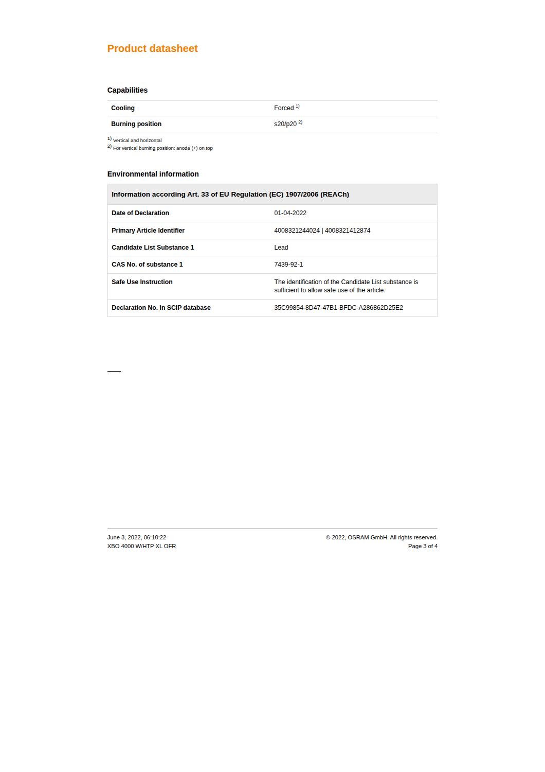Product datasheet
Capabilities
| Cooling | Forced 1) |
| Burning position | s20/p20 2) |
1) Vertical and horizontal
2) For vertical burning position: anode (+) on top
Environmental information
Information according Art. 33 of EU Regulation (EC) 1907/2006 (REACh)
| Date of Declaration | 01-04-2022 |
| Primary Article Identifier | 4008321244024 / 4008321412874 |
| Candidate List Substance 1 | Lead |
| CAS No. of substance 1 | 7439-92-1 |
| Safe Use Instruction | The identification of the Candidate List substance is sufficient to allow safe use of the article. |
| Declaration No. in SCIP database | 35C99854-8D47-47B1-BFDC-A286862D25E2 |
June 3, 2022, 06:10:22 XBO 4000 W/HTP XL OFR
© 2022, OSRAM GmbH. All rights reserved. Page 3 of 4